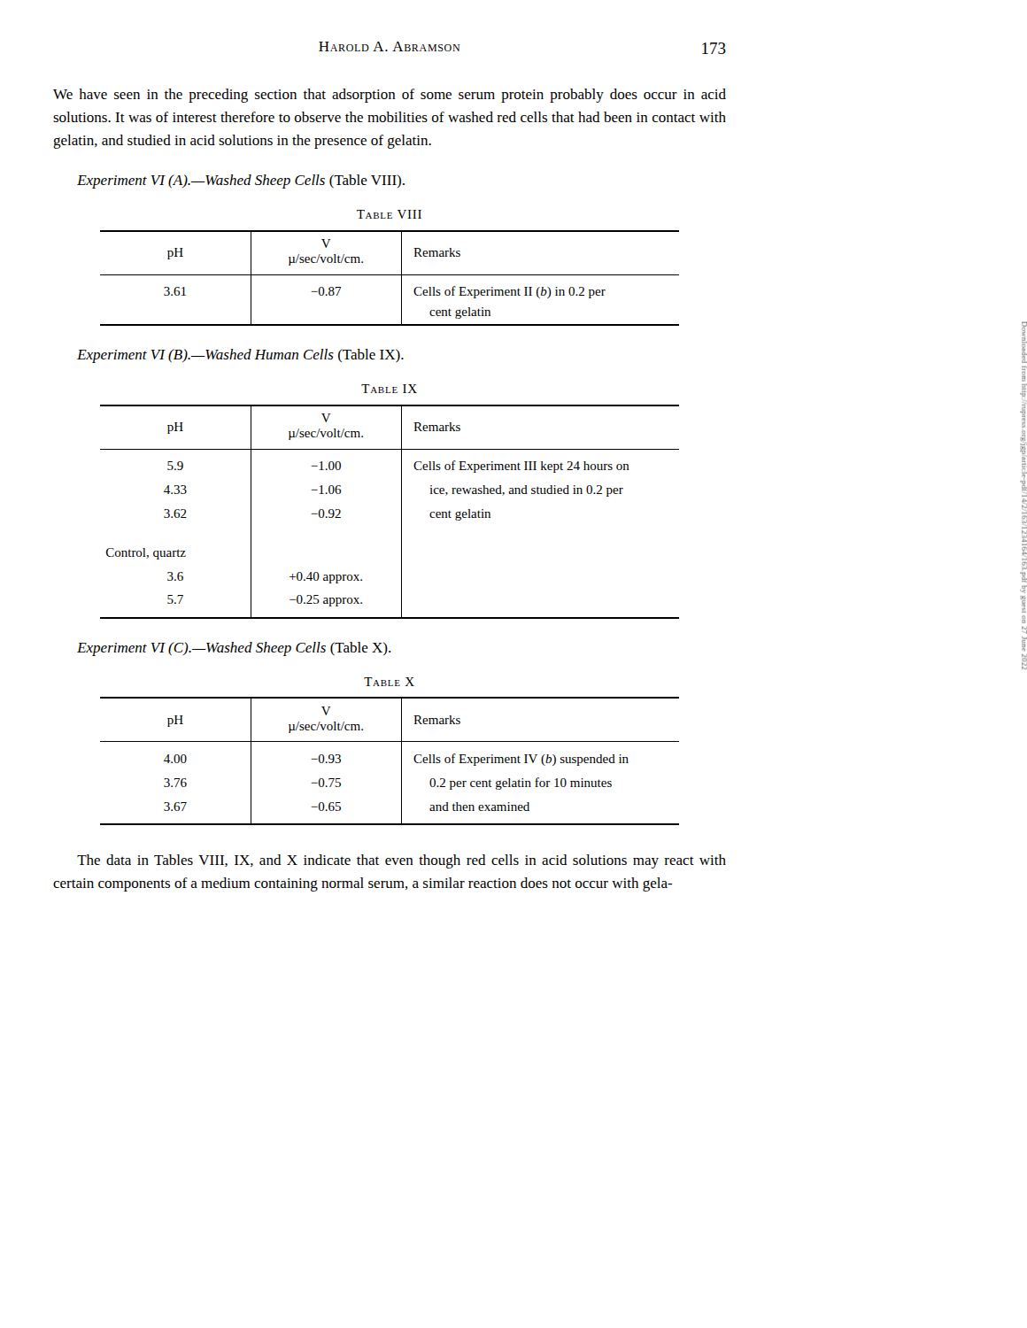Harold A. Abramson 173
We have seen in the preceding section that adsorption of some serum protein probably does occur in acid solutions. It was of interest therefore to observe the mobilities of washed red cells that had been in contact with gelatin, and studied in acid solutions in the presence of gelatin.
Experiment VI (A).—Washed Sheep Cells (Table VIII).
Table VIII
| pH | V µ/sec/volt/cm. | Remarks |
| --- | --- | --- |
| 3.61 | −0.87 | Cells of Experiment II ( b ) in 0.2 per cent gelatin |
Experiment VI (B).—Washed Human Cells (Table IX).
Table IX
| pH | V µ/sec/volt/cm. | Remarks |
| --- | --- | --- |
| 5.9 | −1.00 | Cells of Experiment III kept 24 hours on |
| 4.33 | −1.06 | ice, rewashed, and studied in 0.2 per |
| 3.62 | −0.92 | cent gelatin |
| Control, quartz | | |
| 3.6 | +0.40 approx. | |
| 5.7 | −0.25 approx. | |
Experiment VI (C).—Washed Sheep Cells (Table X).
Table X
| pH | V µ/sec/volt/cm. | Remarks |
| --- | --- | --- |
| 4.00 | −0.93 | Cells of Experiment IV ( b ) suspended in |
| 3.76 | −0.75 | 0.2 per cent gelatin for 10 minutes |
| 3.67 | −0.65 | and then examined |
The data in Tables VIII, IX, and X indicate that even though red cells in acid solutions may react with certain components of a medium containing normal serum, a similar reaction does not occur with gela-
Downloaded from http://rupress.org/jgp/article-pdf/14/2/163/1234164/163.pdf by guest on 27 June 2022